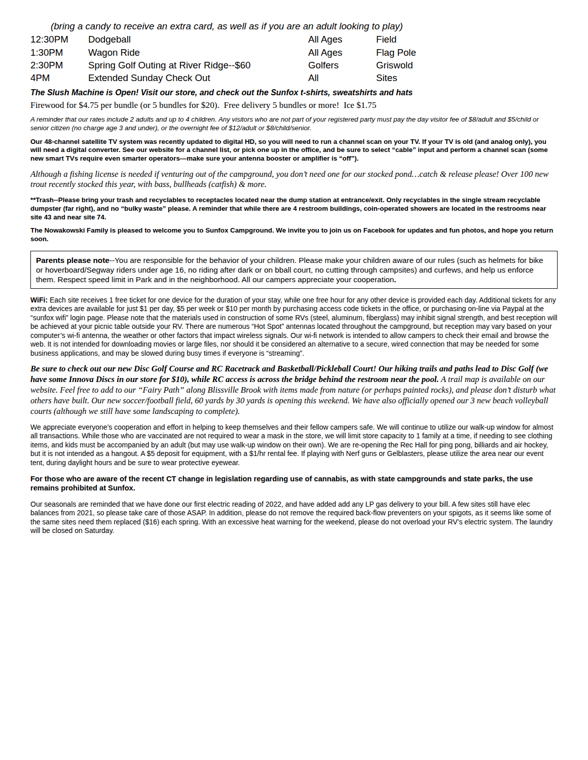(bring a candy to receive an extra card, as well as if you are an adult looking to play)
| 12:30PM | Dodgeball | All Ages | Field |
| 1:30PM | Wagon Ride | All Ages | Flag Pole |
| 2:30PM | Spring Golf Outing at River Ridge--$60 | Golfers | Griswold |
| 4PM | Extended Sunday Check Out | All | Sites |
The Slush Machine is Open! Visit our store, and check out the Sunfox t-shirts, sweatshirts and hats
Firewood for $4.75 per bundle (or 5 bundles for $20). Free delivery 5 bundles or more! Ice $1.75
A reminder that our rates include 2 adults and up to 4 children. Any visitors who are not part of your registered party must pay the day visitor fee of $8/adult and $5/child or senior citizen (no charge age 3 and under), or the overnight fee of $12/adult or $8/child/senior.
Our 48-channel satellite TV system was recently updated to digital HD, so you will need to run a channel scan on your TV. If your TV is old (and analog only), you will need a digital converter. See our website for a channel list, or pick one up in the office, and be sure to select “cable” input and perform a channel scan (some new smart TVs require even smarter operators—make sure your antenna booster or amplifier is “off”).
Although a fishing license is needed if venturing out of the campground, you don’t need one for our stocked pond…catch & release please! Over 100 new trout recently stocked this year, with bass, bullheads (catfish) & more.
**Trash--Please bring your trash and recyclables to receptacles located near the dump station at entrance/exit. Only recyclables in the single stream recyclable dumpster (far right), and no “bulky waste” please. A reminder that while there are 4 restroom buildings, coin-operated showers are located in the restrooms near site 43 and near site 74.
The Nowakowski Family is pleased to welcome you to Sunfox Campground. We invite you to join us on Facebook for updates and fun photos, and hope you return soon.
Parents please note--You are responsible for the behavior of your children. Please make your children aware of our rules (such as helmets for bike or hoverboard/Segway riders under age 16, no riding after dark or on bball court, no cutting through campsites) and curfews, and help us enforce them. Respect speed limit in Park and in the neighborhood. All our campers appreciate your cooperation.
WiFi: Each site receives 1 free ticket for one device for the duration of your stay, while one free hour for any other device is provided each day. Additional tickets for any extra devices are available for just $1 per day, $5 per week or $10 per month by purchasing access code tickets in the office, or purchasing on-line via Paypal at the “sunfox wifi” login page. Please note that the materials used in construction of some RVs (steel, aluminum, fiberglass) may inhibit signal strength, and best reception will be achieved at your picnic table outside your RV. There are numerous “Hot Spot” antennas located throughout the campground, but reception may vary based on your computer’s wi-fi antenna, the weather or other factors that impact wireless signals. Our wi-fi network is intended to allow campers to check their email and browse the web. It is not intended for downloading movies or large files, nor should it be considered an alternative to a secure, wired connection that may be needed for some business applications, and may be slowed during busy times if everyone is “streaming”.
Be sure to check out our new Disc Golf Course and RC Racetrack and Basketball/Pickleball Court! Our hiking trails and paths lead to Disc Golf (we have some Innova Discs in our store for $10), while RC access is across the bridge behind the restroom near the pool. A trail map is available on our website. Feel free to add to our “Fairy Path” along Blissville Brook with items made from nature (or perhaps painted rocks), and please don’t disturb what others have built. Our new soccer/football field, 60 yards by 30 yards is opening this weekend. We have also officially opened our 3 new beach volleyball courts (although we still have some landscaping to complete).
We appreciate everyone’s cooperation and effort in helping to keep themselves and their fellow campers safe. We will continue to utilize our walk-up window for almost all transactions. While those who are vaccinated are not required to wear a mask in the store, we will limit store capacity to 1 family at a time, if needing to see clothing items, and kids must be accompanied by an adult (but may use walk-up window on their own). We are re-opening the Rec Hall for ping pong, billiards and air hockey, but it is not intended as a hangout. A $5 deposit for equipment, with a $1/hr rental fee. If playing with Nerf guns or Gelblasters, please utilize the area near our event tent, during daylight hours and be sure to wear protective eyewear.
For those who are aware of the recent CT change in legislation regarding use of cannabis, as with state campgrounds and state parks, the use remains prohibited at Sunfox.
Our seasonals are reminded that we have done our first electric reading of 2022, and have added add any LP gas delivery to your bill. A few sites still have elec balances from 2021, so please take care of those ASAP. In addition, please do not remove the required back-flow preventers on your spigots, as it seems like some of the same sites need them replaced ($16) each spring. With an excessive heat warning for the weekend, please do not overload your RV’s electric system. The laundry will be closed on Saturday.